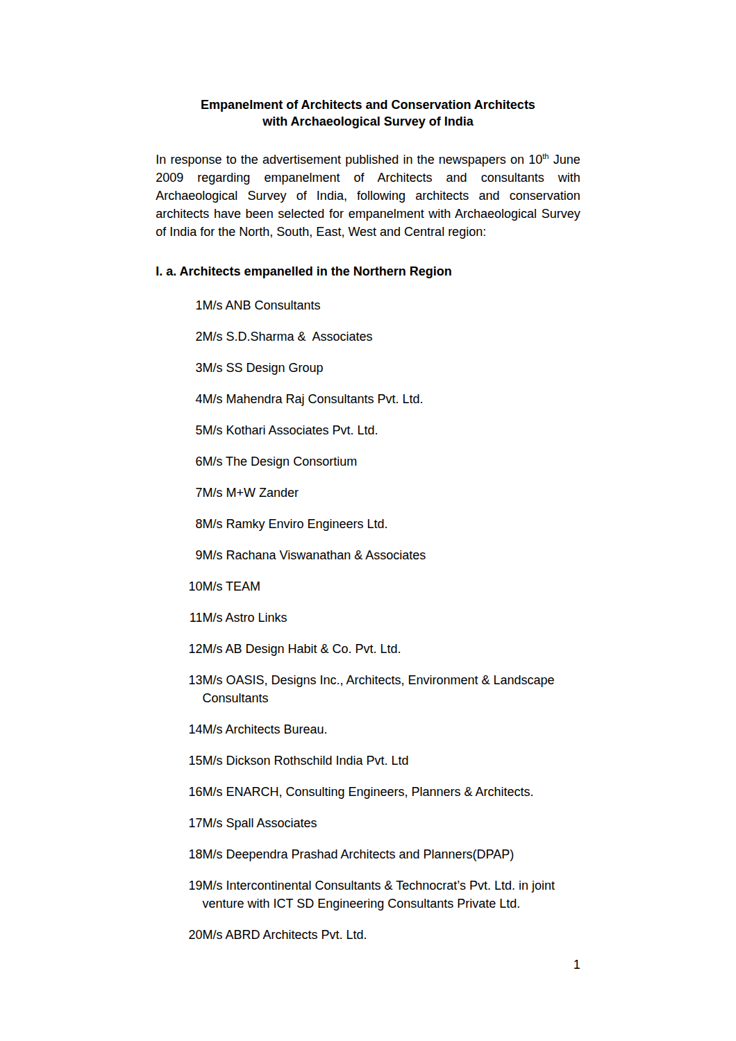Empanelment of Architects and Conservation Architects
with Archaeological Survey of India
In response to the advertisement published in the newspapers on 10th June 2009 regarding empanelment of Architects and consultants with Archaeological Survey of India, following architects and conservation architects have been selected for empanelment with Archaeological Survey of India for the North, South, East, West and Central region:
I. a. Architects empanelled in the Northern Region
| 1 | M/s ANB Consultants |
| 2 | M/s S.D.Sharma & Associates |
| 3 | M/s SS Design Group |
| 4 | M/s Mahendra Raj Consultants Pvt. Ltd. |
| 5 | M/s Kothari Associates Pvt. Ltd. |
| 6 | M/s The Design Consortium |
| 7 | M/s M+W Zander |
| 8 | M/s Ramky Enviro Engineers Ltd. |
| 9 | M/s Rachana Viswanathan & Associates |
| 10 | M/s TEAM |
| 11 | M/s Astro Links |
| 12 | M/s AB Design Habit & Co. Pvt. Ltd. |
| 13 | M/s OASIS, Designs Inc., Architects, Environment & Landscape Consultants |
| 14 | M/s Architects Bureau. |
| 15 | M/s Dickson Rothschild India Pvt. Ltd |
| 16 | M/s ENARCH, Consulting Engineers, Planners & Architects. |
| 17 | M/s Spall Associates |
| 18 | M/s Deependra Prashad Architects and Planners(DPAP) |
| 19 | M/s Intercontinental Consultants & Technocrat’s Pvt. Ltd. in joint venture with ICT SD Engineering Consultants Private Ltd. |
| 20 | M/s ABRD Architects Pvt. Ltd. |
1